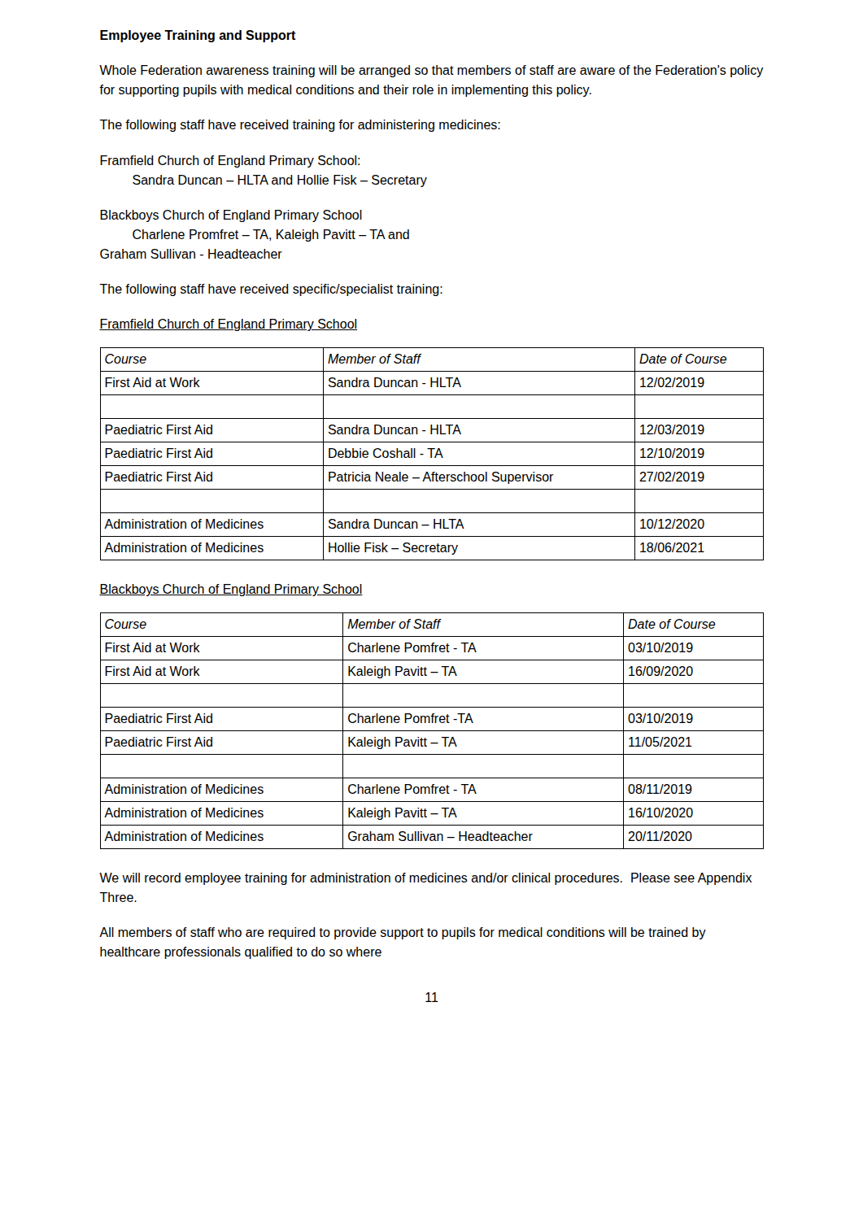Employee Training and Support
Whole Federation awareness training will be arranged so that members of staff are aware of the Federation's policy for supporting pupils with medical conditions and their role in implementing this policy.
The following staff have received training for administering medicines:
Framfield Church of England Primary School:
Sandra Duncan – HLTA and Hollie Fisk – Secretary
Blackboys Church of England Primary School
Charlene Promfret – TA, Kaleigh Pavitt – TA and
Graham Sullivan - Headteacher
The following staff have received specific/specialist training:
Framfield Church of England Primary School
| Course | Member of Staff | Date of Course |
| --- | --- | --- |
| First Aid at Work | Sandra Duncan - HLTA | 12/02/2019 |
| Paediatric First Aid | Sandra Duncan - HLTA | 12/03/2019 |
| Paediatric First Aid | Debbie Coshall - TA | 12/10/2019 |
| Paediatric First Aid | Patricia Neale – Afterschool Supervisor | 27/02/2019 |
| Administration of Medicines | Sandra Duncan – HLTA | 10/12/2020 |
| Administration of Medicines | Hollie Fisk – Secretary | 18/06/2021 |
Blackboys Church of England Primary School
| Course | Member of Staff | Date of Course |
| --- | --- | --- |
| First Aid at Work | Charlene Pomfret - TA | 03/10/2019 |
| First Aid at Work | Kaleigh Pavitt – TA | 16/09/2020 |
| Paediatric First Aid | Charlene Pomfret -TA | 03/10/2019 |
| Paediatric First Aid | Kaleigh Pavitt – TA | 11/05/2021 |
| Administration of Medicines | Charlene Pomfret - TA | 08/11/2019 |
| Administration of Medicines | Kaleigh Pavitt – TA | 16/10/2020 |
| Administration of Medicines | Graham Sullivan – Headteacher | 20/11/2020 |
We will record employee training for administration of medicines and/or clinical procedures. Please see Appendix Three.
All members of staff who are required to provide support to pupils for medical conditions will be trained by healthcare professionals qualified to do so where
11